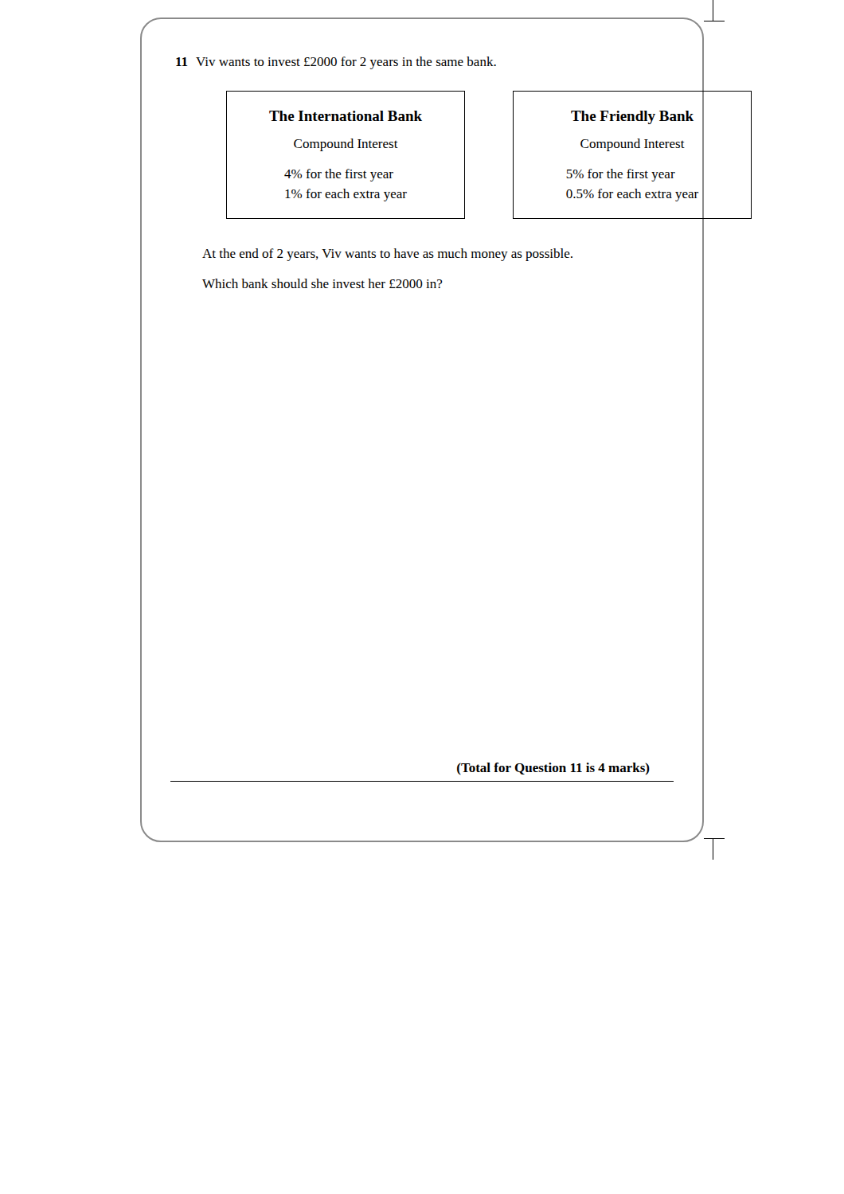11 Viv wants to invest £2000 for 2 years in the same bank.
The International Bank
Compound Interest
4% for the first year
1% for each extra year
The Friendly Bank
Compound Interest
5% for the first year
0.5% for each extra year
At the end of 2 years, Viv wants to have as much money as possible.
Which bank should she invest her £2000 in?
(Total for Question 11 is 4 marks)